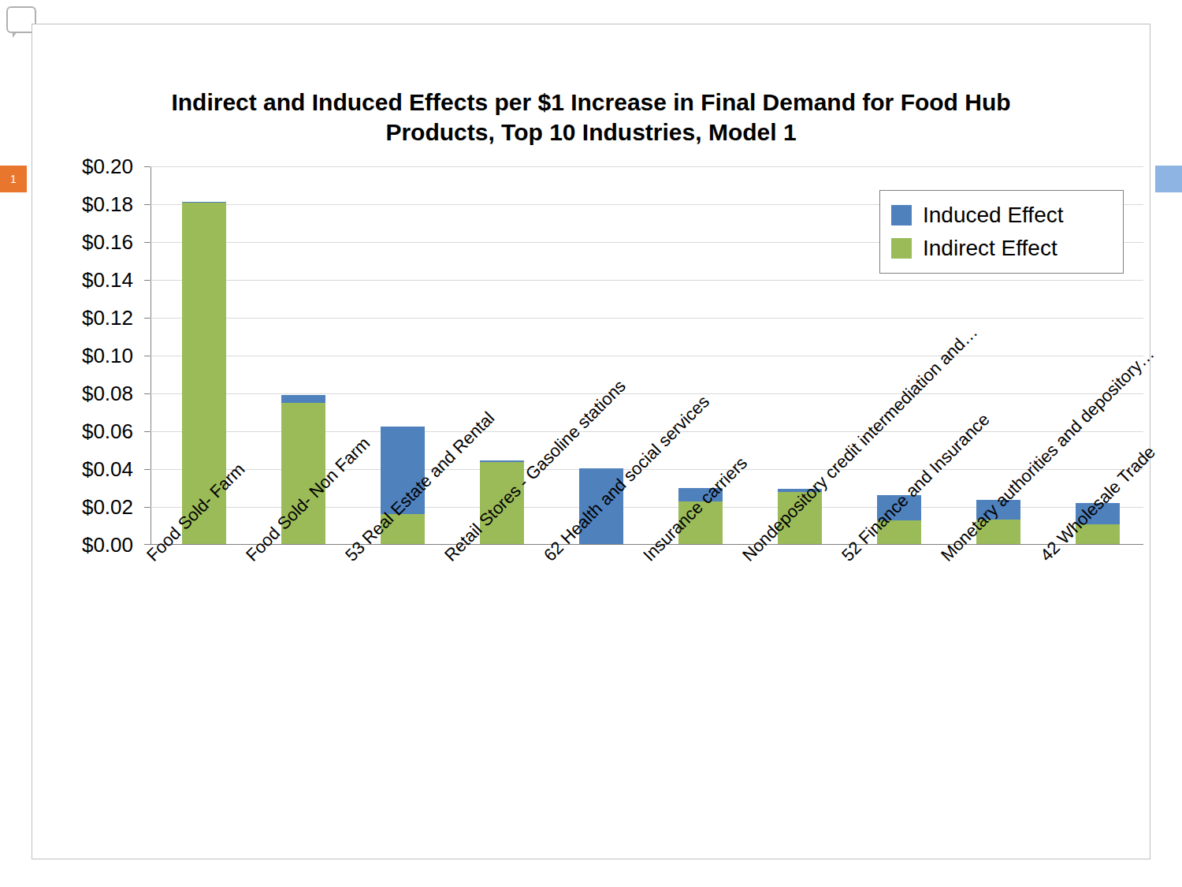1
Indirect and Induced Effects per $1 Increase in Final Demand for Food Hub Products, Top 10 Industries, Model 1
$0.20 $0.18 $0.16 $0.14 $0.12 $0.10 $0.08 $0.06 $0.04 $0.02 $0.00
Food Sold- Farm
Food Sold- Non Farm
53 Real Estate and Rental
Retail Stores - Gasoline stations
62 Health and social services
Insurance carriers
Nondepository credit intermediation and…
52 Finance and Insurance
Monetary authorities and depository…
42 Wholesale Trade
Induced Effect
Indirect Effect